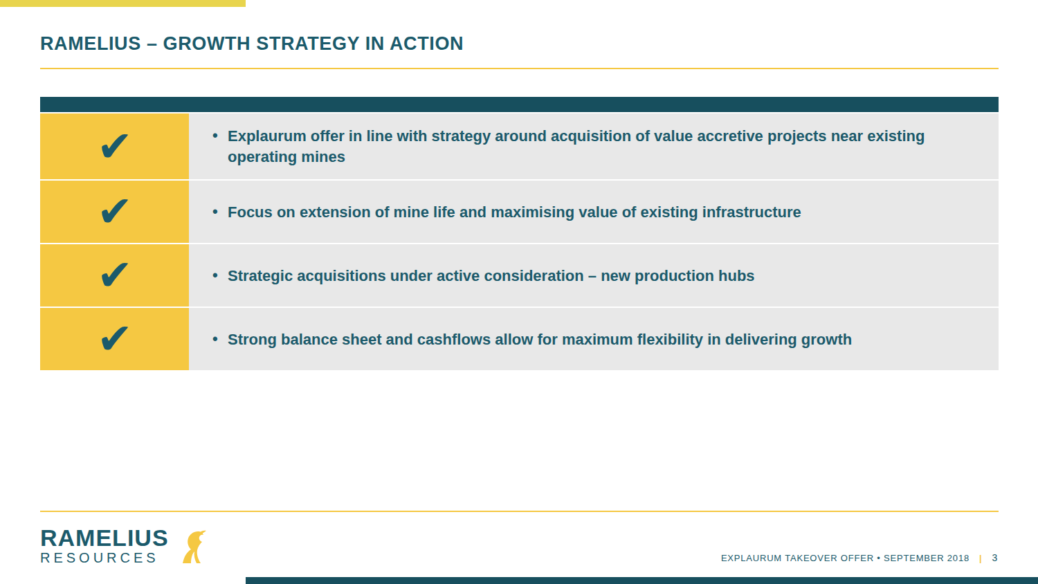RAMELIUS – GROWTH STRATEGY IN ACTION
| ✔ | Explaurum offer in line with strategy around acquisition of value accretive projects near existing operating mines |
| ✔ | Focus on extension of mine life and maximising value of existing infrastructure |
| ✔ | Strategic acquisitions under active consideration – new production hubs |
| ✔ | Strong balance sheet and cashflows allow for maximum flexibility in delivering growth |
RAMELIUS RESOURCES
EXPLAURUM TAKEOVER OFFER • SEPTEMBER 2018 | 3